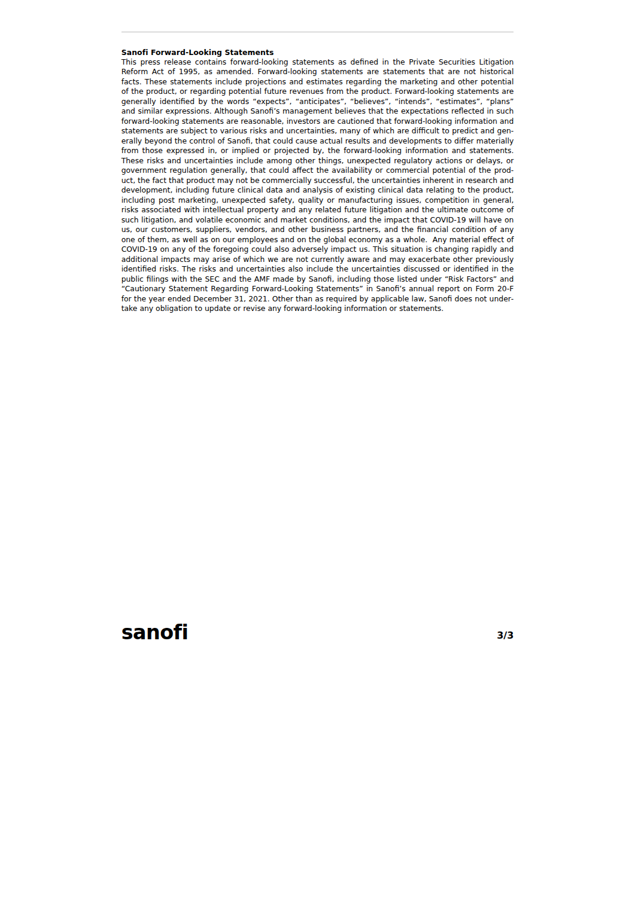Sanofi Forward-Looking Statements
This press release contains forward-looking statements as defined in the Private Securities Litigation Reform Act of 1995, as amended. Forward-looking statements are statements that are not historical facts. These statements include projections and estimates regarding the marketing and other potential of the product, or regarding potential future revenues from the product. Forward-looking statements are generally identified by the words “expects”, “anticipates”, “believes”, “intends”, “estimates”, “plans” and similar expressions. Although Sanofi’s management believes that the expectations reflected in such forward-looking statements are reasonable, investors are cautioned that forward-looking information and statements are subject to various risks and uncertainties, many of which are difficult to predict and generally beyond the control of Sanofi, that could cause actual results and developments to differ materially from those expressed in, or implied or projected by, the forward-looking information and statements. These risks and uncertainties include among other things, unexpected regulatory actions or delays, or government regulation generally, that could affect the availability or commercial potential of the product, the fact that product may not be commercially successful, the uncertainties inherent in research and development, including future clinical data and analysis of existing clinical data relating to the product, including post marketing, unexpected safety, quality or manufacturing issues, competition in general, risks associated with intellectual property and any related future litigation and the ultimate outcome of such litigation, and volatile economic and market conditions, and the impact that COVID-19 will have on us, our customers, suppliers, vendors, and other business partners, and the financial condition of any one of them, as well as on our employees and on the global economy as a whole. Any material effect of COVID-19 on any of the foregoing could also adversely impact us. This situation is changing rapidly and additional impacts may arise of which we are not currently aware and may exacerbate other previously identified risks. The risks and uncertainties also include the uncertainties discussed or identified in the public filings with the SEC and the AMF made by Sanofi, including those listed under “Risk Factors” and “Cautionary Statement Regarding Forward-Looking Statements” in Sanofi’s annual report on Form 20-F for the year ended December 31, 2021. Other than as required by applicable law, Sanofi does not undertake any obligation to update or revise any forward-looking information or statements.
sanofi
3/3